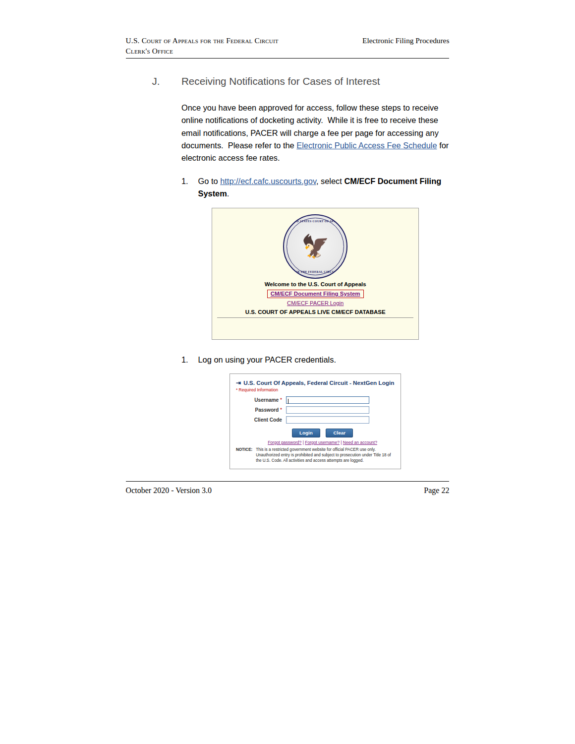U.S. Court of Appeals for the Federal Circuit Clerk's Office
Electronic Filing Procedures
J. Receiving Notifications for Cases of Interest
Once you have been approved for access, follow these steps to receive online notifications of docketing activity. While it is free to receive these email notifications, PACER will charge a fee per page for accessing any documents. Please refer to the Electronic Public Access Fee Schedule for electronic access fee rates.
Go to http://ecf.cafc.uscourts.gov, select CM/ECF Document Filing System.
UNITED STATES COURT OF APPEALS
🦅
FOR THE FEDERAL CIRCUIT
Welcome to the U.S. Court of Appeals
CM/ECF Document Filing System
CM/ECF PACER Login
U.S. COURT OF APPEALS LIVE CM/ECF DATABASE
Log on using your PACER credentials.
⇥ U.S. Court Of Appeals, Federal Circuit - NextGen Login
* Required Information
Username *
Password *
Client Code
Login Clear
Forgot password? | Forgot username? | Need an account?
NOTICE:
This is a restricted government website for official PACER use only. Unauthorized entry is prohibited and subject to prosecution under Title 18 of the U.S. Code. All activities and access attempts are logged.
October 2020 - Version 3.0
Page 22